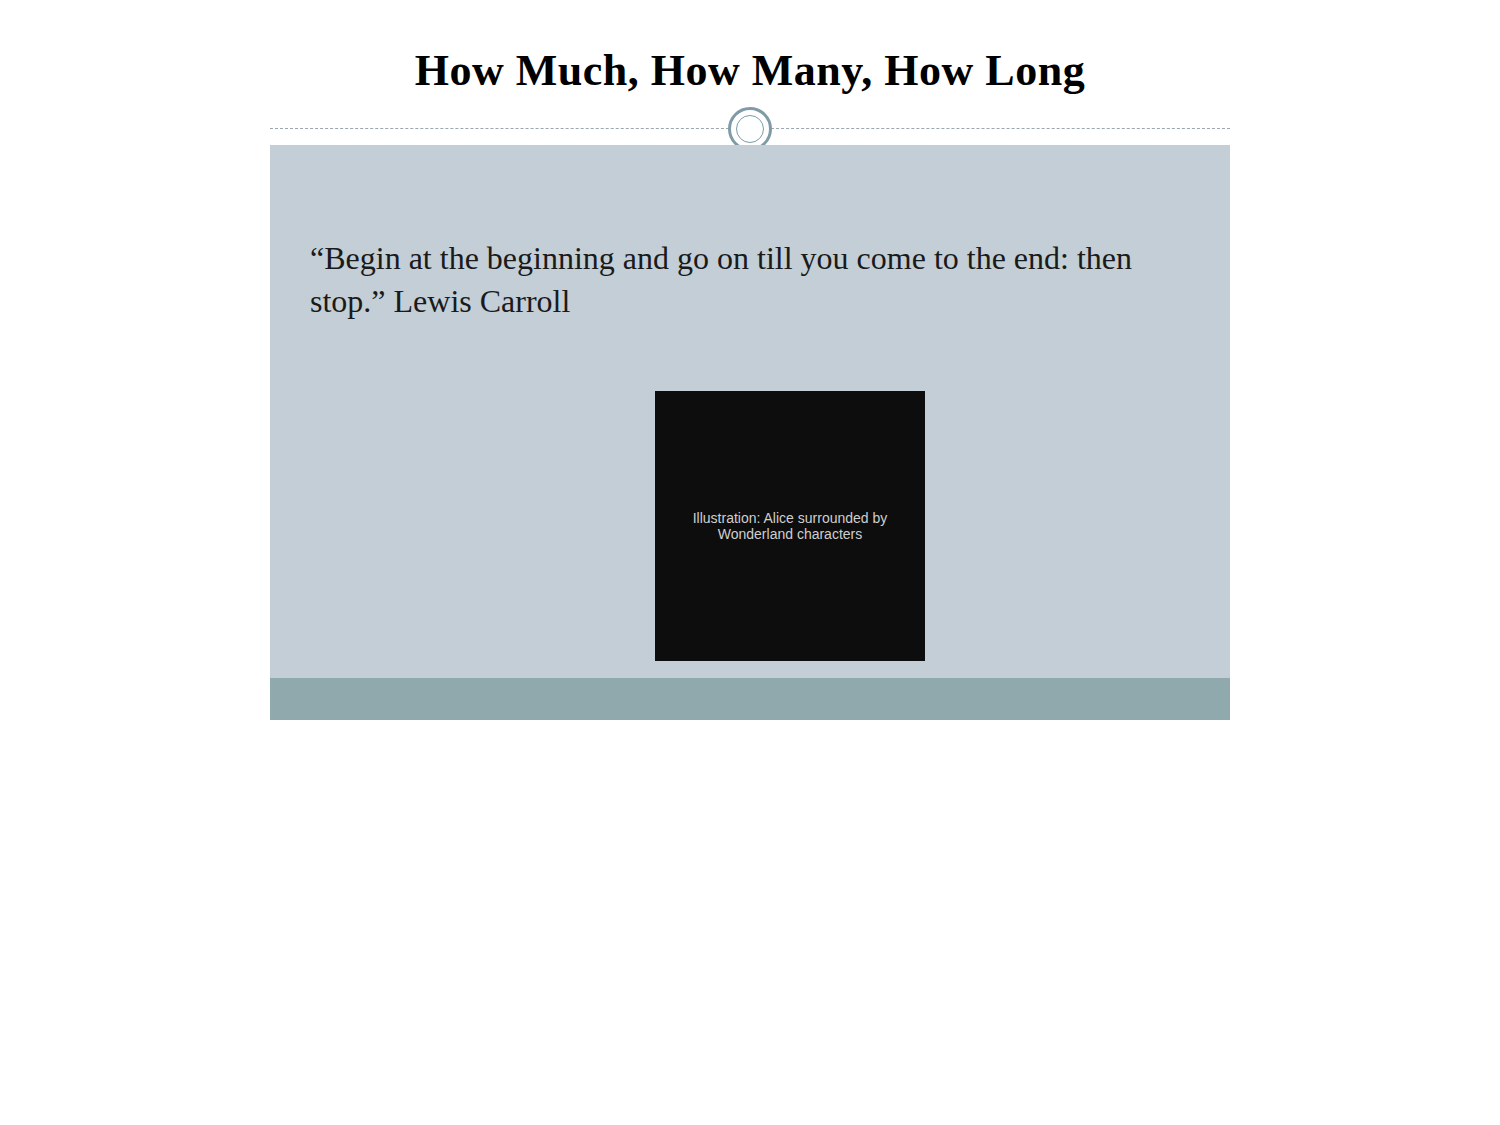How Much, How Many, How Long
“Begin at the beginning and go on till you come to the end: then stop.” Lewis Carroll
Illustration: Alice surrounded by Wonderland characters